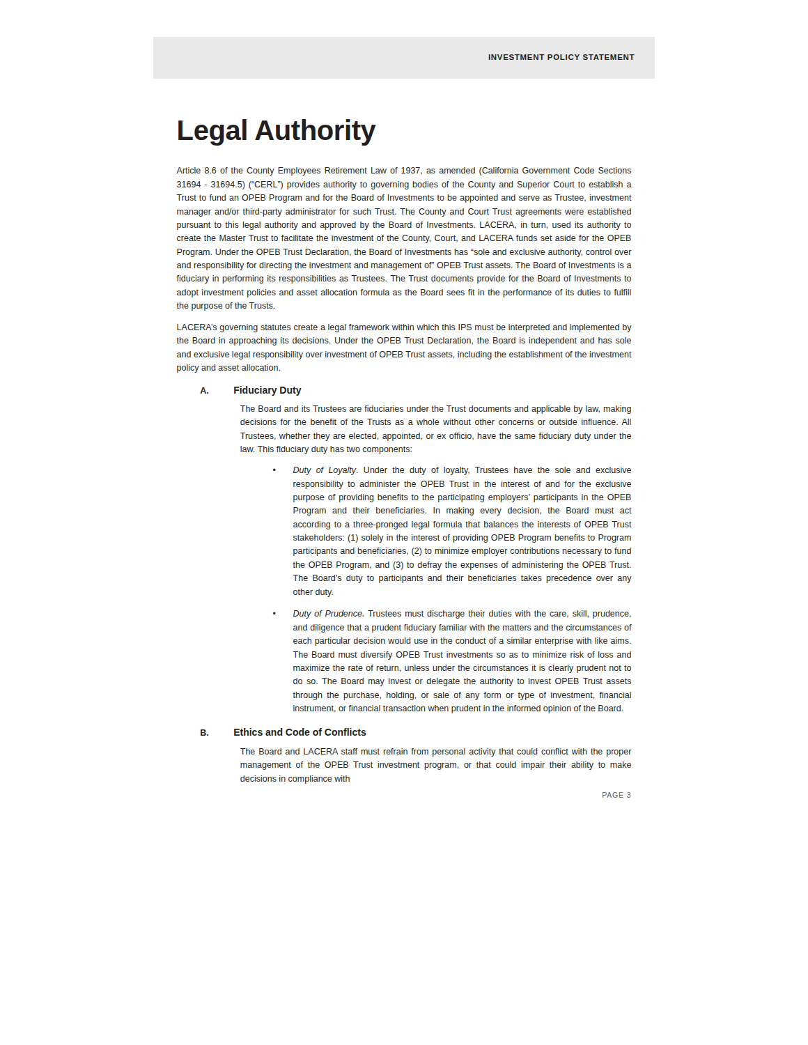Investment Policy Statement
Legal Authority
Article 8.6 of the County Employees Retirement Law of 1937, as amended (California Government Code Sections 31694 - 31694.5) (“CERL”) provides authority to governing bodies of the County and Superior Court to establish a Trust to fund an OPEB Program and for the Board of Investments to be appointed and serve as Trustee, investment manager and/or third-party administrator for such Trust. The County and Court Trust agreements were established pursuant to this legal authority and approved by the Board of Investments. LACERA, in turn, used its authority to create the Master Trust to facilitate the investment of the County, Court, and LACERA funds set aside for the OPEB Program. Under the OPEB Trust Declaration, the Board of Investments has “sole and exclusive authority, control over and responsibility for directing the investment and management of” OPEB Trust assets. The Board of Investments is a fiduciary in performing its responsibilities as Trustees. The Trust documents provide for the Board of Investments to adopt investment policies and asset allocation formula as the Board sees fit in the performance of its duties to fulfill the purpose of the Trusts.
LACERA’s governing statutes create a legal framework within which this IPS must be interpreted and implemented by the Board in approaching its decisions. Under the OPEB Trust Declaration, the Board is independent and has sole and exclusive legal responsibility over investment of OPEB Trust assets, including the establishment of the investment policy and asset allocation.
A. Fiduciary Duty
The Board and its Trustees are fiduciaries under the Trust documents and applicable by law, making decisions for the benefit of the Trusts as a whole without other concerns or outside influence. All Trustees, whether they are elected, appointed, or ex officio, have the same fiduciary duty under the law. This fiduciary duty has two components:
• Duty of Loyalty. Under the duty of loyalty, Trustees have the sole and exclusive responsibility to administer the OPEB Trust in the interest of and for the exclusive purpose of providing benefits to the participating employers’ participants in the OPEB Program and their beneficiaries. In making every decision, the Board must act according to a three-pronged legal formula that balances the interests of OPEB Trust stakeholders: (1) solely in the interest of providing OPEB Program benefits to Program participants and beneficiaries, (2) to minimize employer contributions necessary to fund the OPEB Program, and (3) to defray the expenses of administering the OPEB Trust. The Board’s duty to participants and their beneficiaries takes precedence over any other duty.
• Duty of Prudence. Trustees must discharge their duties with the care, skill, prudence, and diligence that a prudent fiduciary familiar with the matters and the circumstances of each particular decision would use in the conduct of a similar enterprise with like aims. The Board must diversify OPEB Trust investments so as to minimize risk of loss and maximize the rate of return, unless under the circumstances it is clearly prudent not to do so. The Board may invest or delegate the authority to invest OPEB Trust assets through the purchase, holding, or sale of any form or type of investment, financial instrument, or financial transaction when prudent in the informed opinion of the Board.
B. Ethics and Code of Conflicts
The Board and LACERA staff must refrain from personal activity that could conflict with the proper management of the OPEB Trust investment program, or that could impair their ability to make decisions in compliance with
PAGE 3